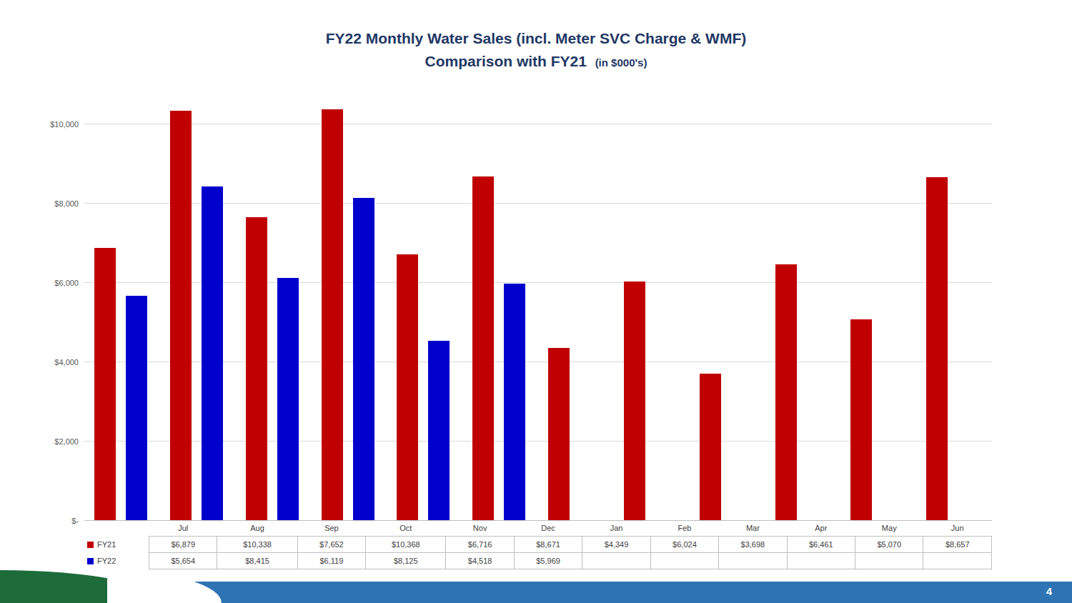FY22 Monthly Water Sales (incl. Meter SVC Charge & WMF)
Comparison with FY21 (in $000's)
$10,000
$8,000
$6,000
$4,000
$2,000
$-
| | Jul | Aug | Sep | Oct | Nov | Dec | Jan | Feb | Mar | Apr | May | Jun |
| FY21 | $6,879 | $10,338 | $7,652 | $10,368 | $6,716 | $8,671 | $4,349 | $6,024 | $3,698 | $6,461 | $5,070 | $8,657 |
| FY22 | $5,654 | $8,415 | $6,119 | $8,125 | $4,518 | $5,969 | | | | | | |
4